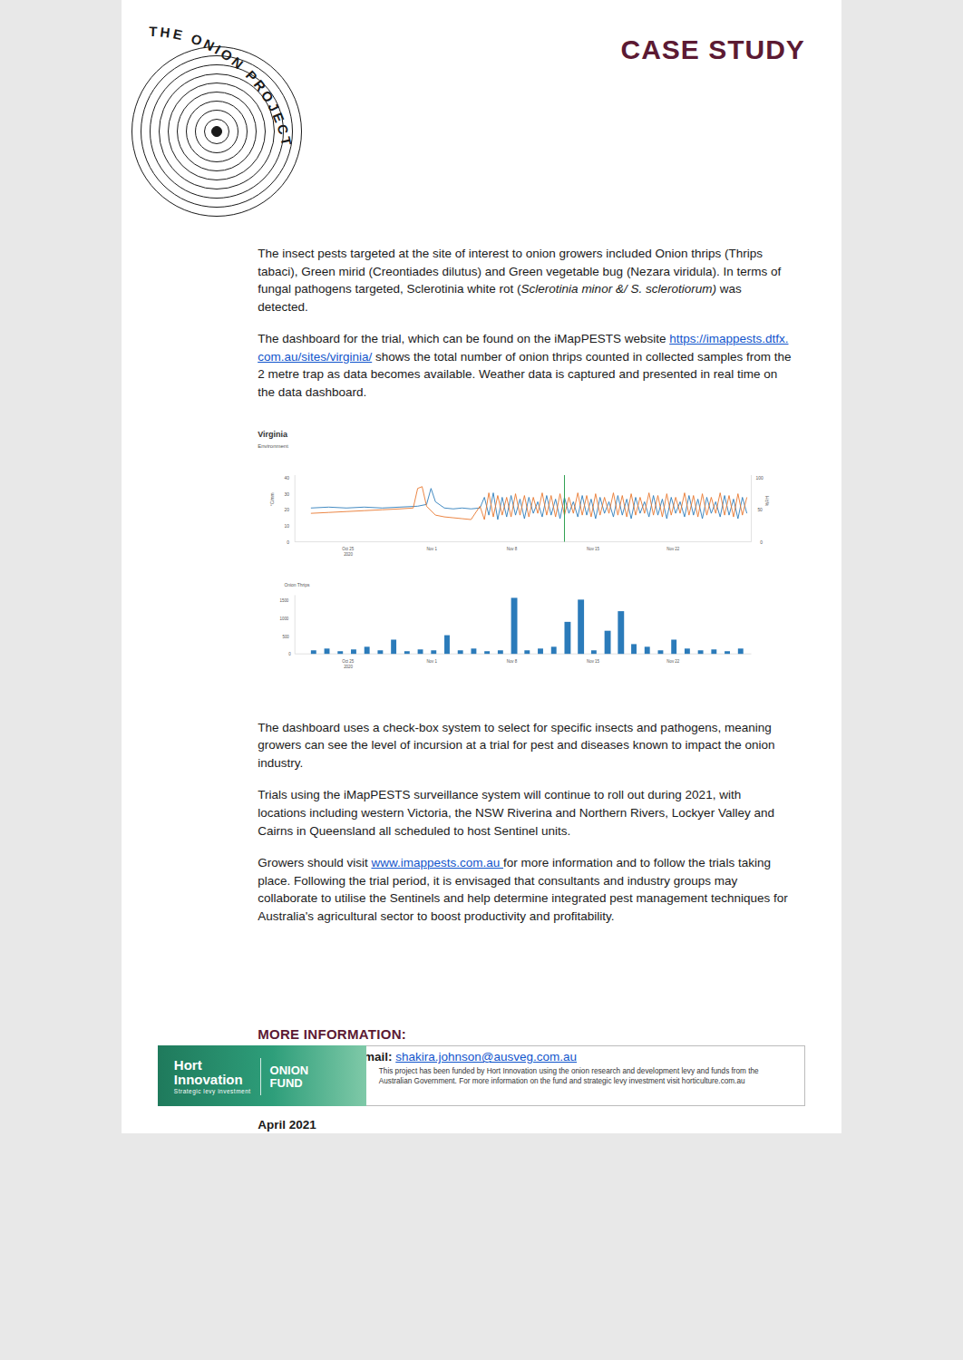CASE STUDY
THE ONION PROJECT
The insect pests targeted at the site of interest to onion growers included Onion thrips (Thrips tabaci), Green mirid (Creontiades dilutus) and Green vegetable bug (Nezara viridula). In terms of fungal pathogens targeted, Sclerotinia white rot (Sclerotinia minor &/ S. sclerotiorum) was detected.
The dashboard for the trial, which can be found on the iMapPESTS website https://imappests.dtfx.com.au/sites/virginia/ shows the total number of onion thrips counted in collected samples from the 2 metre trap as data becomes available. Weather data is captured and presented in real time on the data dashboard.
Virginia
Environment
°C/mm %RH 40 30 20 10 0 100 50 0 Oct 25 2020 Nov 1 Nov 8 Nov 15 Nov 22 Onion Thrips 1500 1000 500 0 Oct 25 2020 Nov 1 Nov 8 Nov 15 Nov 22
The dashboard uses a check-box system to select for specific insects and pathogens, meaning growers can see the level of incursion at a trial for pest and diseases known to impact the onion industry.
Trials using the iMapPESTS surveillance system will continue to roll out during 2021, with locations including western Victoria, the NSW Riverina and Northern Rivers, Lockyer Valley and Cairns in Queensland all scheduled to host Sentinel units.
Growers should visit www.imappests.com.au for more information and to follow the trials taking place. Following the trial period, it is envisaged that consultants and industry groups may collaborate to utilise the Sentinels and help determine integrated pest management techniques for Australia's agricultural sector to boost productivity and profitability.
MORE INFORMATION:
Shakira Johnson| Email: shakira.johnson@ausveg.com.au
April 2021
Hort
Innovation Strategic levy investment
ONION
FUND
This project has been funded by Hort Innovation using the onion research and development levy and funds from the Australian Government. For more information on the fund and strategic levy investment visit horticulture.com.au